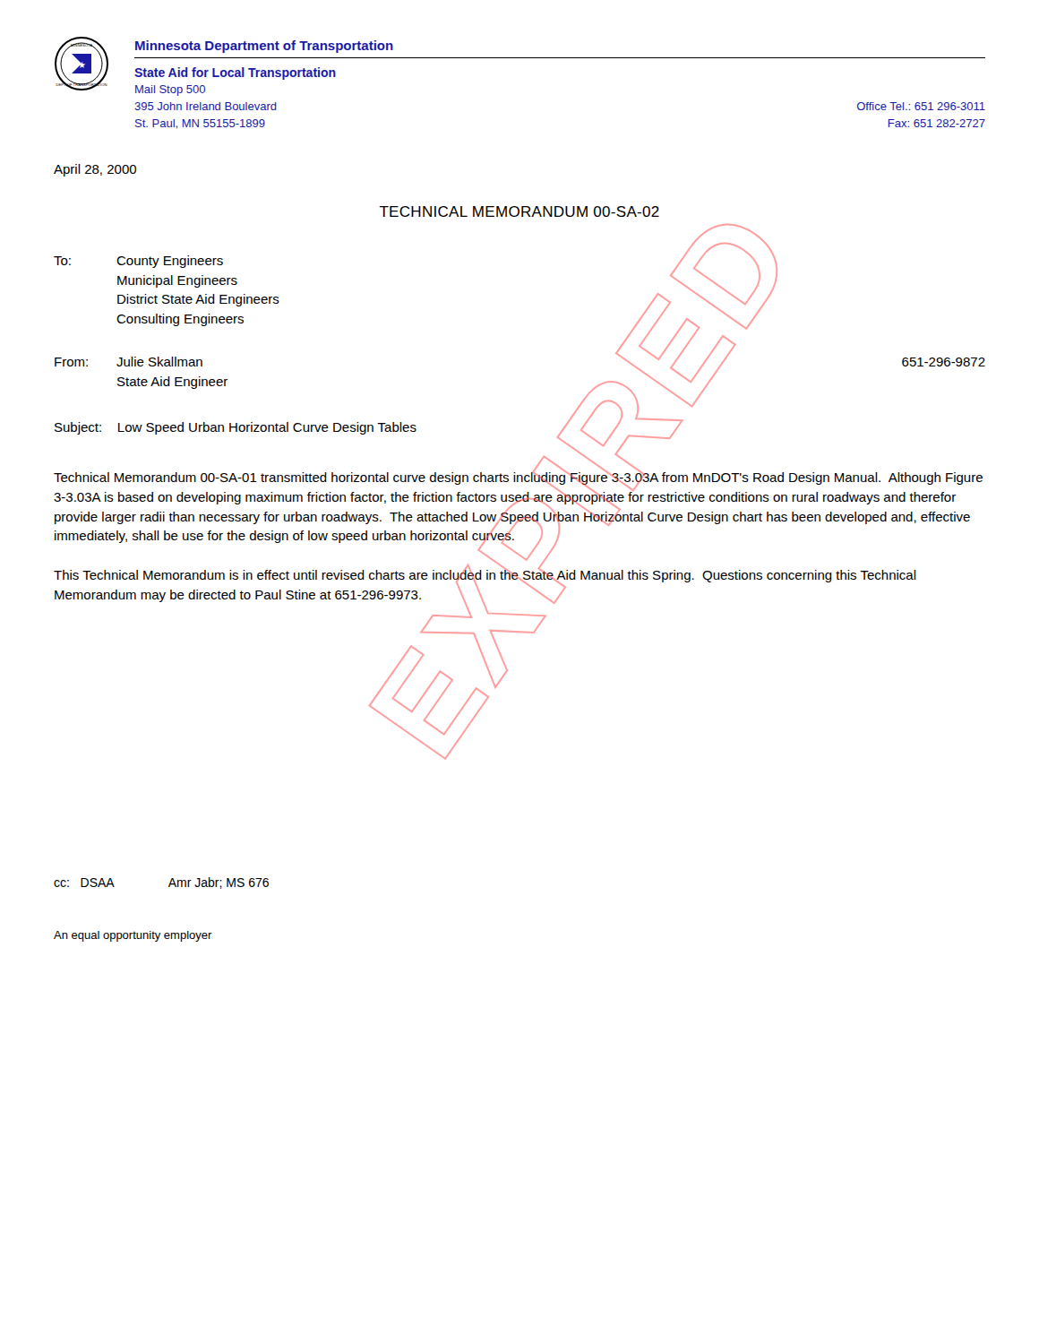EXPIRED
★ MINNESOTA DEPT OF TRANSPORTATION
Minnesota Department of Transportation
State Aid for Local Transportation
Mail Stop 500
395 John Ireland Boulevard Office Tel.: 651 296-3011
St. Paul, MN 55155-1899 Fax: 651 282-2727
April 28, 2000
TECHNICAL MEMORANDUM 00-SA-02
| To: | County Engineers |
| | Municipal Engineers |
| | District State Aid Engineers |
| | Consulting Engineers |
| From: | Julie Skallman |
| | State Aid Engineer |
651-296-9872
Subject: Low Speed Urban Horizontal Curve Design Tables
Technical Memorandum 00-SA-01 transmitted horizontal curve design charts including Figure 3-3.03A from MnDOT's Road Design Manual. Although Figure 3-3.03A is based on developing maximum friction factor, the friction factors used are appropriate for restrictive conditions on rural roadways and therefor provide larger radii than necessary for urban roadways. The attached Low Speed Urban Horizontal Curve Design chart has been developed and, effective immediately, shall be use for the design of low speed urban horizontal curves.
This Technical Memorandum is in effect until revised charts are included in the State Aid Manual this Spring. Questions concerning this Technical Memorandum may be directed to Paul Stine at 651-296-9973.
cc: DSAA Amr Jabr; MS 676
An equal opportunity employer